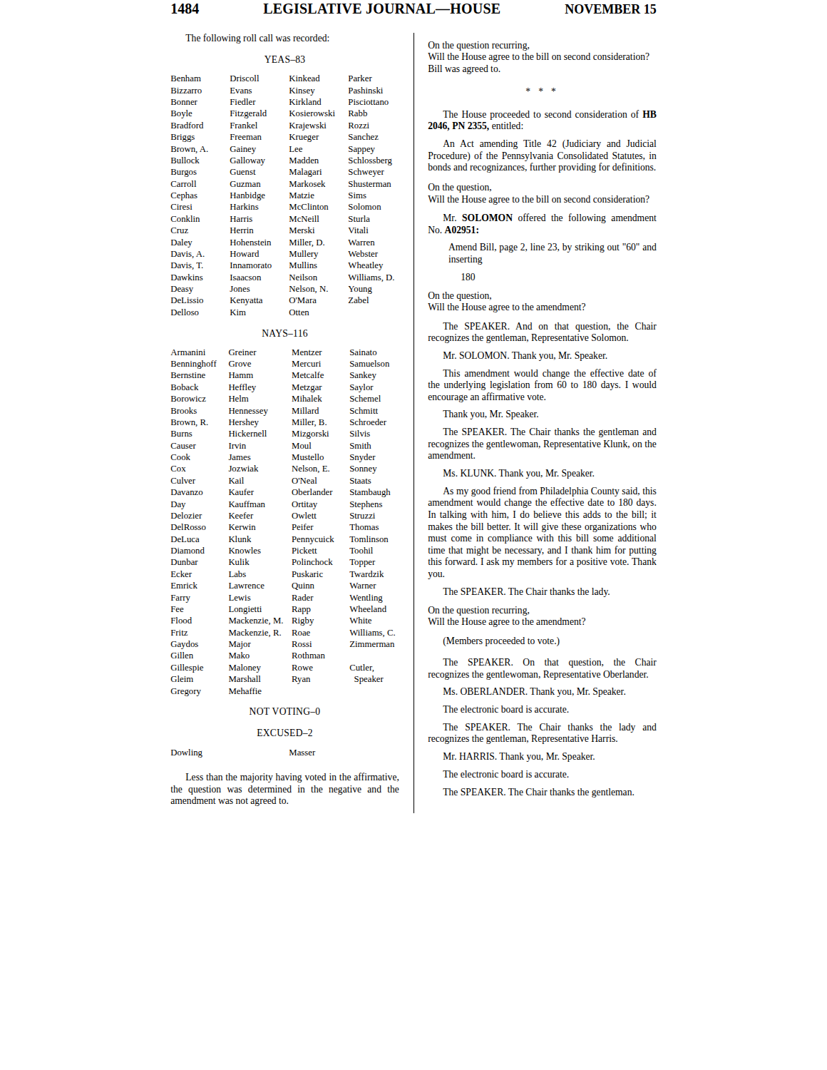1484
LEGISLATIVE JOURNAL—HOUSE
NOVEMBER 15
The following roll call was recorded:
YEAS–83
Benham
Driscoll
Kinkead
Parker
Bizzarro
Evans
Kinsey
Pashinski
Bonner
Fiedler
Kirkland
Pisciottano
Boyle
Fitzgerald
Kosierowski
Rabb
Bradford
Frankel
Krajewski
Rozzi
Briggs
Freeman
Krueger
Sanchez
Brown, A.
Gainey
Lee
Sappey
Bullock
Galloway
Madden
Schlossberg
Burgos
Guenst
Malagari
Schweyer
Carroll
Guzman
Markosek
Shusterman
Cephas
Hanbidge
Matzie
Sims
Ciresi
Harkins
McClinton
Solomon
Conklin
Harris
McNeill
Sturla
Cruz
Herrin
Merski
Vitali
Daley
Hohenstein
Miller, D.
Warren
Davis, A.
Howard
Mullery
Webster
Davis, T.
Innamorato
Mullins
Wheatley
Dawkins
Isaacson
Neilson
Williams, D.
Deasy
Jones
Nelson, N.
Young
DeLissio
Kenyatta
O'Mara
Zabel
Delloso
Kim
Otten
NAYS–116
Armanini
Greiner
Mentzer
Sainato
Benninghoff
Grove
Mercuri
Samuelson
Bernstine
Hamm
Metcalfe
Sankey
Boback
Heffley
Metzgar
Saylor
Borowicz
Helm
Mihalek
Schemel
Brooks
Hennessey
Millard
Schmitt
Brown, R.
Hershey
Miller, B.
Schroeder
Burns
Hickernell
Mizgorski
Silvis
Causer
Irvin
Moul
Smith
Cook
James
Mustello
Snyder
Cox
Jozwiak
Nelson, E.
Sonney
Culver
Kail
O'Neal
Staats
Davanzo
Kaufer
Oberlander
Stambaugh
Day
Kauffman
Ortitay
Stephens
Delozier
Keefer
Owlett
Struzzi
DelRosso
Kerwin
Peifer
Thomas
DeLuca
Klunk
Pennycuick
Tomlinson
Diamond
Knowles
Pickett
Toohil
Dunbar
Kulik
Polinchock
Topper
Ecker
Labs
Puskaric
Twardzik
Emrick
Lawrence
Quinn
Warner
Farry
Lewis
Rader
Wentling
Fee
Longietti
Rapp
Wheeland
Flood
Mackenzie, M.
Rigby
White
Fritz
Mackenzie, R.
Roae
Williams, C.
Gaydos
Major
Rossi
Zimmerman
Gillen
Mako
Rothman
Gillespie
Maloney
Rowe
Cutler,
Gleim
Marshall
Ryan
Speaker
Gregory
Mehaffie
NOT VOTING–0
EXCUSED–2
Dowling
Masser
Less than the majority having voted in the affirmative, the question was determined in the negative and the amendment was not agreed to.
On the question recurring,
Will the House agree to the bill on second consideration?
Bill was agreed to.
* * *
The House proceeded to second consideration of HB 2046, PN 2355, entitled:
An Act amending Title 42 (Judiciary and Judicial Procedure) of the Pennsylvania Consolidated Statutes, in bonds and recognizances, further providing for definitions.
On the question,
Will the House agree to the bill on second consideration?
Mr. SOLOMON offered the following amendment No. A02951:
Amend Bill, page 2, line 23, by striking out "60" and inserting
180
On the question,
Will the House agree to the amendment?
The SPEAKER. And on that question, the Chair recognizes the gentleman, Representative Solomon.
Mr. SOLOMON. Thank you, Mr. Speaker.
This amendment would change the effective date of the underlying legislation from 60 to 180 days. I would encourage an affirmative vote.
Thank you, Mr. Speaker.
The SPEAKER. The Chair thanks the gentleman and recognizes the gentlewoman, Representative Klunk, on the amendment.
Ms. KLUNK. Thank you, Mr. Speaker.
As my good friend from Philadelphia County said, this amendment would change the effective date to 180 days. In talking with him, I do believe this adds to the bill; it makes the bill better. It will give these organizations who must come in compliance with this bill some additional time that might be necessary, and I thank him for putting this forward. I ask my members for a positive vote. Thank you.
The SPEAKER. The Chair thanks the lady.
On the question recurring,
Will the House agree to the amendment?
(Members proceeded to vote.)
The SPEAKER. On that question, the Chair recognizes the gentlewoman, Representative Oberlander.
Ms. OBERLANDER. Thank you, Mr. Speaker.
The electronic board is accurate.
The SPEAKER. The Chair thanks the lady and recognizes the gentleman, Representative Harris.
Mr. HARRIS. Thank you, Mr. Speaker.
The electronic board is accurate.
The SPEAKER. The Chair thanks the gentleman.